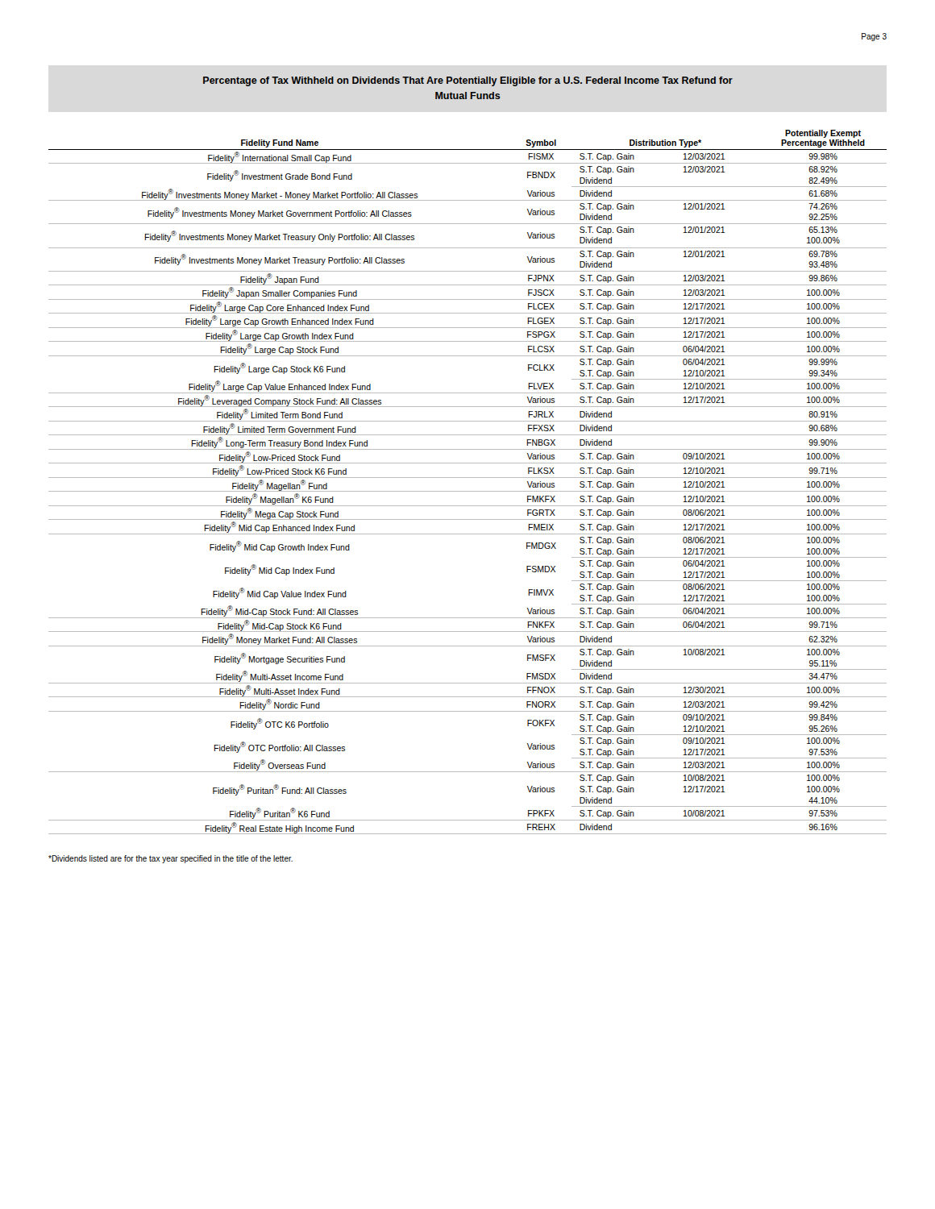Page 3
Percentage of Tax Withheld on Dividends That Are Potentially Eligible for a U.S. Federal Income Tax Refund for
Mutual Funds
| Fidelity Fund Name | Symbol | Distribution Type* | Potentially Exempt Percentage Withheld |
| --- | --- | --- | --- |
| Fidelity ® International Small Cap Fund | FISMX | S.T. Cap. Gain | 12/03/2021 | 99.98% |
| Fidelity ® Investment Grade Bond Fund | FBNDX | S.T. Cap. Gain | 12/03/2021 | 68.92% |
| Dividend | | 82.49% |
| Fidelity ® Investments Money Market - Money Market Portfolio: All Classes | Various | Dividend | | 61.68% |
| Fidelity ® Investments Money Market Government Portfolio: All Classes | Various | S.T. Cap. Gain Dividend | 12/01/2021 | 74.26% 92.25% |
| Fidelity ® Investments Money Market Treasury Only Portfolio: All Classes | Various | S.T. Cap. Gain Dividend | 12/01/2021 | 65.13% 100.00% |
| Fidelity ® Investments Money Market Treasury Portfolio: All Classes | Various | S.T. Cap. Gain Dividend | 12/01/2021 | 69.78% 93.48% |
| Fidelity ® Japan Fund | FJPNX | S.T. Cap. Gain | 12/03/2021 | 99.86% |
| Fidelity ® Japan Smaller Companies Fund | FJSCX | S.T. Cap. Gain | 12/03/2021 | 100.00% |
| Fidelity ® Large Cap Core Enhanced Index Fund | FLCEX | S.T. Cap. Gain | 12/17/2021 | 100.00% |
| Fidelity ® Large Cap Growth Enhanced Index Fund | FLGEX | S.T. Cap. Gain | 12/17/2021 | 100.00% |
| Fidelity ® Large Cap Growth Index Fund | FSPGX | S.T. Cap. Gain | 12/17/2021 | 100.00% |
| Fidelity ® Large Cap Stock Fund | FLCSX | S.T. Cap. Gain | 06/04/2021 | 100.00% |
| Fidelity ® Large Cap Stock K6 Fund | FCLKX | S.T. Cap. Gain | 06/04/2021 | 99.99% |
| S.T. Cap. Gain | 12/10/2021 | 99.34% |
| Fidelity ® Large Cap Value Enhanced Index Fund | FLVEX | S.T. Cap. Gain | 12/10/2021 | 100.00% |
| Fidelity ® Leveraged Company Stock Fund: All Classes | Various | S.T. Cap. Gain | 12/17/2021 | 100.00% |
| Fidelity ® Limited Term Bond Fund | FJRLX | Dividend | | 80.91% |
| Fidelity ® Limited Term Government Fund | FFXSX | Dividend | | 90.68% |
| Fidelity ® Long-Term Treasury Bond Index Fund | FNBGX | Dividend | | 99.90% |
| Fidelity ® Low-Priced Stock Fund | Various | S.T. Cap. Gain | 09/10/2021 | 100.00% |
| Fidelity ® Low-Priced Stock K6 Fund | FLKSX | S.T. Cap. Gain | 12/10/2021 | 99.71% |
| Fidelity ® Magellan ® Fund | Various | S.T. Cap. Gain | 12/10/2021 | 100.00% |
| Fidelity ® Magellan ® K6 Fund | FMKFX | S.T. Cap. Gain | 12/10/2021 | 100.00% |
| Fidelity ® Mega Cap Stock Fund | FGRTX | S.T. Cap. Gain | 08/06/2021 | 100.00% |
| Fidelity ® Mid Cap Enhanced Index Fund | FMEIX | S.T. Cap. Gain | 12/17/2021 | 100.00% |
| Fidelity ® Mid Cap Growth Index Fund | FMDGX | S.T. Cap. Gain | 08/06/2021 | 100.00% |
| S.T. Cap. Gain | 12/17/2021 | 100.00% |
| Fidelity ® Mid Cap Index Fund | FSMDX | S.T. Cap. Gain | 06/04/2021 | 100.00% |
| S.T. Cap. Gain | 12/17/2021 | 100.00% |
| Fidelity ® Mid Cap Value Index Fund | FIMVX | S.T. Cap. Gain | 08/06/2021 | 100.00% |
| S.T. Cap. Gain | 12/17/2021 | 100.00% |
| Fidelity ® Mid-Cap Stock Fund: All Classes | Various | S.T. Cap. Gain | 06/04/2021 | 100.00% |
| Fidelity ® Mid-Cap Stock K6 Fund | FNKFX | S.T. Cap. Gain | 06/04/2021 | 99.71% |
| Fidelity ® Money Market Fund: All Classes | Various | Dividend | | 62.32% |
| Fidelity ® Mortgage Securities Fund | FMSFX | S.T. Cap. Gain | 10/08/2021 | 100.00% |
| Dividend | | 95.11% |
| Fidelity ® Multi-Asset Income Fund | FMSDX | Dividend | | 34.47% |
| Fidelity ® Multi-Asset Index Fund | FFNOX | S.T. Cap. Gain | 12/30/2021 | 100.00% |
| Fidelity ® Nordic Fund | FNORX | S.T. Cap. Gain | 12/03/2021 | 99.42% |
| Fidelity ® OTC K6 Portfolio | FOKFX | S.T. Cap. Gain | 09/10/2021 | 99.84% |
| S.T. Cap. Gain | 12/10/2021 | 95.26% |
| Fidelity ® OTC Portfolio: All Classes | Various | S.T. Cap. Gain | 09/10/2021 | 100.00% |
| S.T. Cap. Gain | 12/17/2021 | 97.53% |
| Fidelity ® Overseas Fund | Various | S.T. Cap. Gain | 12/03/2021 | 100.00% |
| Fidelity ® Puritan ® Fund: All Classes | Various | S.T. Cap. Gain | 10/08/2021 | 100.00% |
| S.T. Cap. Gain | 12/17/2021 | 100.00% |
| Dividend | | 44.10% |
| Fidelity ® Puritan ® K6 Fund | FPKFX | S.T. Cap. Gain | 10/08/2021 | 97.53% |
| Fidelity ® Real Estate High Income Fund | FREHX | Dividend | | 96.16% |
*Dividends listed are for the tax year specified in the title of the letter.